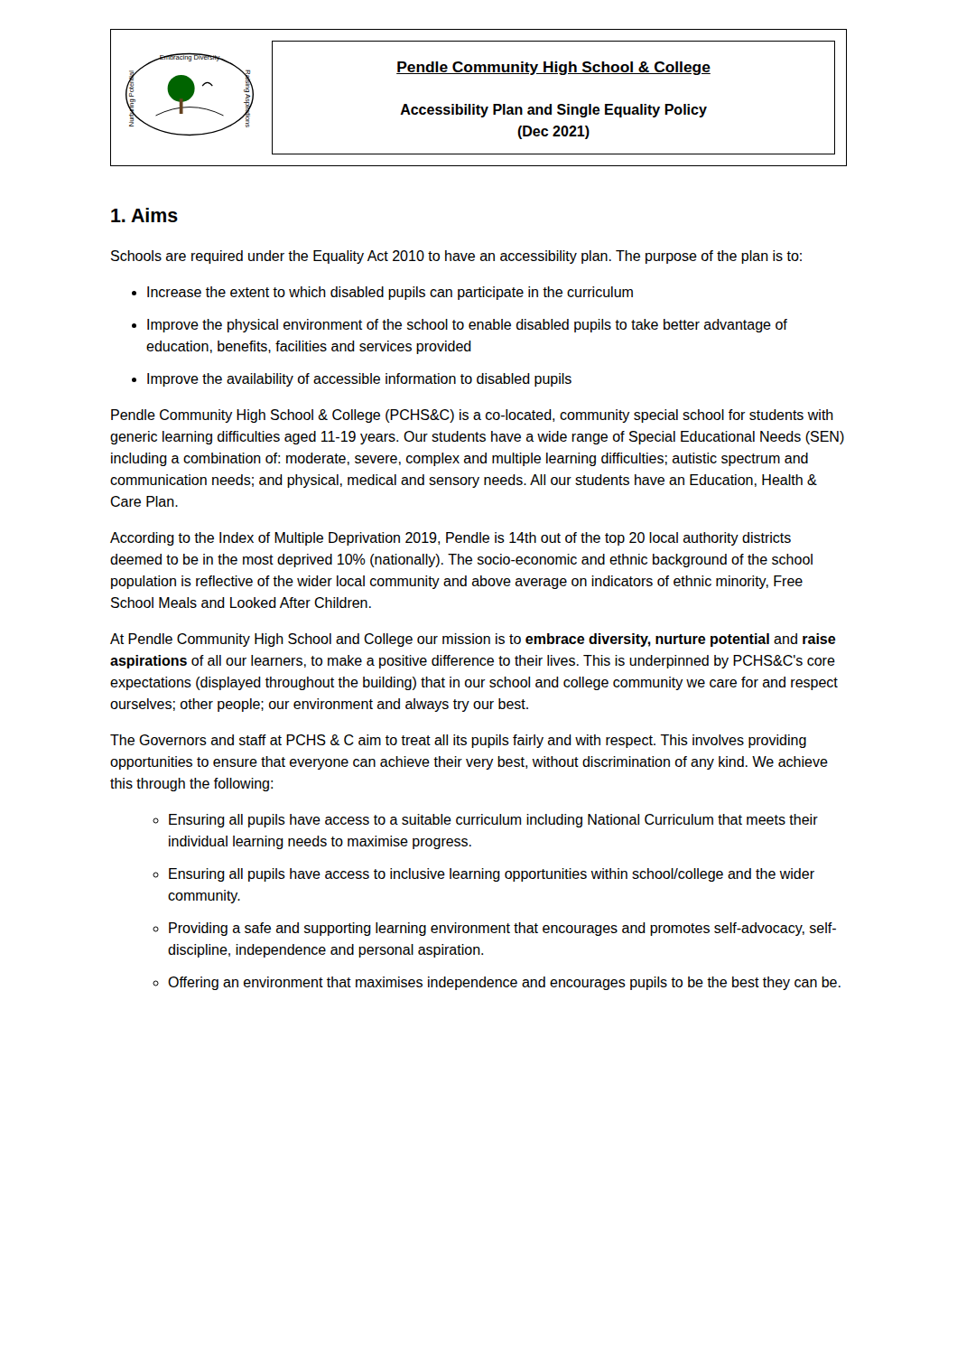Pendle Community High School & College
Accessibility Plan and Single Equality Policy
(Dec 2021)
1. Aims
Schools are required under the Equality Act 2010 to have an accessibility plan. The purpose of the plan is to:
Increase the extent to which disabled pupils can participate in the curriculum
Improve the physical environment of the school to enable disabled pupils to take better advantage of education, benefits, facilities and services provided
Improve the availability of accessible information to disabled pupils
Pendle Community High School & College (PCHS&C) is a co-located, community special school for students with generic learning difficulties aged 11-19 years. Our students have a wide range of Special Educational Needs (SEN) including a combination of: moderate, severe, complex and multiple learning difficulties; autistic spectrum and communication needs; and physical, medical and sensory needs. All our students have an Education, Health & Care Plan.
According to the Index of Multiple Deprivation 2019, Pendle is 14th out of the top 20 local authority districts deemed to be in the most deprived 10% (nationally). The socio-economic and ethnic background of the school population is reflective of the wider local community and above average on indicators of ethnic minority, Free School Meals and Looked After Children.
At Pendle Community High School and College our mission is to embrace diversity, nurture potential and raise aspirations of all our learners, to make a positive difference to their lives. This is underpinned by PCHS&C's core expectations (displayed throughout the building) that in our school and college community we care for and respect ourselves; other people; our environment and always try our best.
The Governors and staff at PCHS & C aim to treat all its pupils fairly and with respect. This involves providing opportunities to ensure that everyone can achieve their very best, without discrimination of any kind. We achieve this through the following:
Ensuring all pupils have access to a suitable curriculum including National Curriculum that meets their individual learning needs to maximise progress.
Ensuring all pupils have access to inclusive learning opportunities within school/college and the wider community.
Providing a safe and supporting learning environment that encourages and promotes self-advocacy, self-discipline, independence and personal aspiration.
Offering an environment that maximises independence and encourages pupils to be the best they can be.